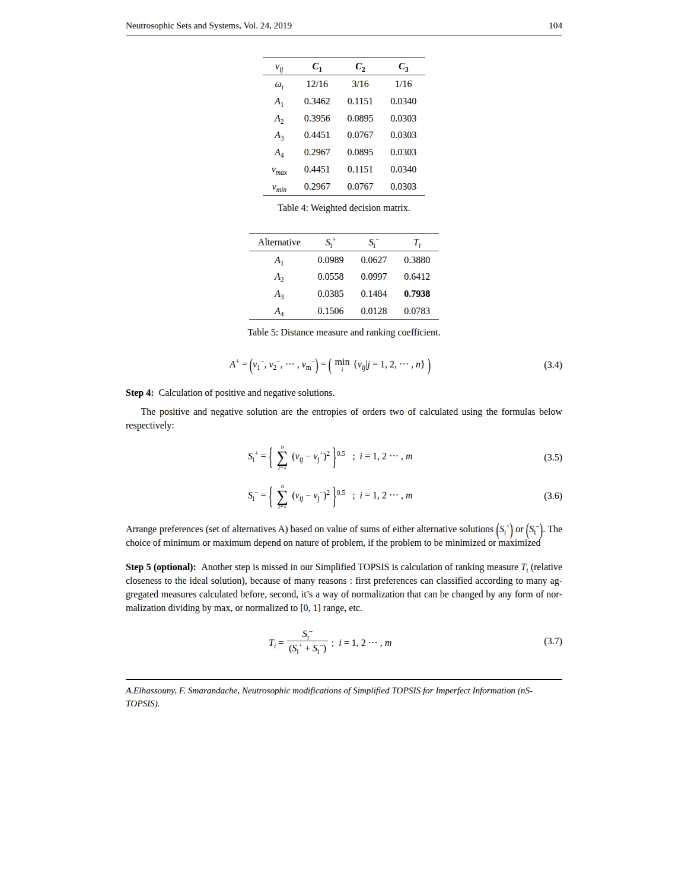Neutrosophic Sets and Systems, Vol. 24, 2019 104
| v ij | C 1 | C 2 | C 3 |
| --- | --- | --- | --- |
| ω i | 12/16 | 3/16 | 1/16 |
| A 1 | 0.3462 | 0.1151 | 0.0340 |
| A 2 | 0.3956 | 0.0895 | 0.0303 |
| A 3 | 0.4451 | 0.0767 | 0.0303 |
| A 4 | 0.2967 | 0.0895 | 0.0303 |
| v max | 0.4451 | 0.1151 | 0.0340 |
| v min | 0.2967 | 0.0767 | 0.0303 |
Table 4: Weighted decision matrix.
| Alternative | S i + | S i − | T i |
| --- | --- | --- | --- |
| A 1 | 0.0989 | 0.0627 | 0.3880 |
| A 2 | 0.0558 | 0.0997 | 0.6412 |
| A 3 | 0.0385 | 0.1484 | 0.7938 |
| A 4 | 0.1506 | 0.0128 | 0.0783 |
Table 5: Distance measure and ranking coefficient.
A+ = (v1−, v2−, ··· , vm−) = ( min i {vij|j = 1, 2, ··· , n} )
(3.4)
Step 4: Calculation of positive and negative solutions.
The positive and negative solution are the entropies of orders two of calculated using the formulas below respectively:
Si+ = { n ∑ j=1 (vij − vj+)2 }0.5 ; i = 1, 2 ··· , m
(3.5)
Si− = { n ∑ j=1 (vij − vj−)2 }0.5 ; i = 1, 2 ··· , m
(3.6)
Arrange preferences (set of alternatives A) based on value of sums of either alternative solutions (Si+) or (Si−). The choice of minimum or maximum depend on nature of problem, if the problem to be minimized or maximized
Step 5 (optional): Another step is missed in our Simplified TOPSIS is calculation of ranking measure Ti (relative closeness to the ideal solution), because of many reasons : first preferences can classified according to many aggregated measures calculated before, second, it’s a way of normalization that can be changed by any form of normalization dividing by max, or normalized to [0, 1] range, etc.
Ti = Si− (Si+ + Si−) ; i = 1, 2 ··· , m
(3.7)
A.Elhassouny, F. Smarandache, Neutrosophic modifications of Simplified TOPSIS for Imperfect Information (nS-TOPSIS).